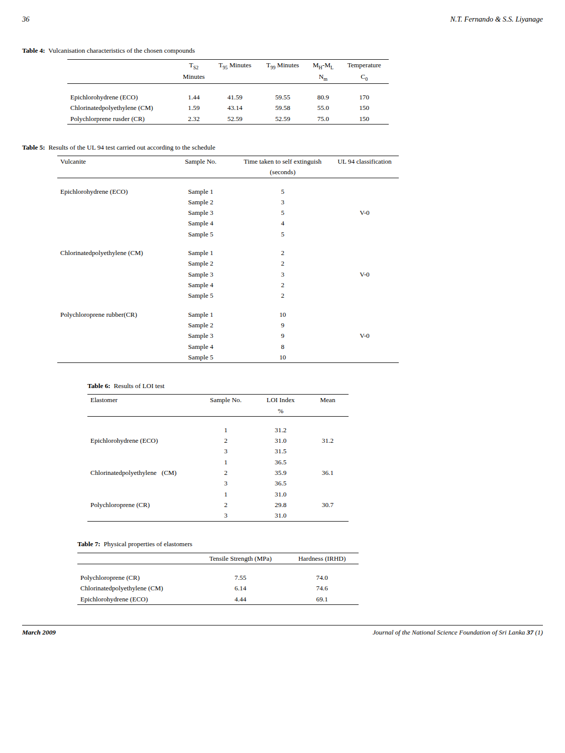36 N.T. Fernando & S.S. Liyanage
Table 4: Vulcanisation characteristics of the chosen compounds
| | T S2 | T 95 Minutes | T 99 Minutes | M H -M L | Temperature |
| --- | --- | --- | --- | --- | --- |
| | Minutes | | | N m | C 0 |
| Epichlorohydrene (ECO) | 1.44 | 41.59 | 59.55 | 80.9 | 170 |
| Chlorinatedpolyethylene (CM) | 1.59 | 43.14 | 59.58 | 55.0 | 150 |
| Polychlorprene rusder (CR) | 2.32 | 52.59 | 52.59 | 75.0 | 150 |
Table 5: Results of the UL 94 test carried out according to the schedule
| Vulcanite | Sample No. | Time taken to self extinguish | UL 94 classification |
| --- | --- | --- | --- |
| | | (seconds) | |
| Epichlorohydrene (ECO) | Sample 1 | 5 | |
| | Sample 2 | 3 | |
| | Sample 3 | 5 | V-0 |
| | Sample 4 | 4 | |
| | Sample 5 | 5 | |
| Chlorinatedpolyethylene (CM) | Sample 1 | 2 | |
| | Sample 2 | 2 | |
| | Sample 3 | 3 | V-0 |
| | Sample 4 | 2 | |
| | Sample 5 | 2 | |
| Polychloroprene rubber(CR) | Sample 1 | 10 | |
| | Sample 2 | 9 | |
| | Sample 3 | 9 | V-0 |
| | Sample 4 | 8 | |
| | Sample 5 | 10 | |
Table 6: Results of LOI test
| Elastomer | Sample No. | LOI Index | Mean |
| --- | --- | --- | --- |
| | | % | |
| | 1 | 31.2 | |
| Epichlorohydrene (ECO) | 2 | 31.0 | 31.2 |
| | 3 | 31.5 | |
| | 1 | 36.5 | |
| Chlorinatedpolyethylene (CM) | 2 | 35.9 | 36.1 |
| | 3 | 36.5 | |
| | 1 | 31.0 | |
| Polychloroprene (CR) | 2 | 29.8 | 30.7 |
| | 3 | 31.0 | |
Table 7: Physical properties of elastomers
| | Tensile Strength (MPa) | Hardness (IRHD) |
| --- | --- | --- |
| Polychloroprene (CR) | 7.55 | 74.0 |
| Chlorinatedpolyethylene (CM) | 6.14 | 74.6 |
| Epichlorohydrene (ECO) | 4.44 | 69.1 |
March 2009 Journal of the National Science Foundation of Sri Lanka 37 (1)